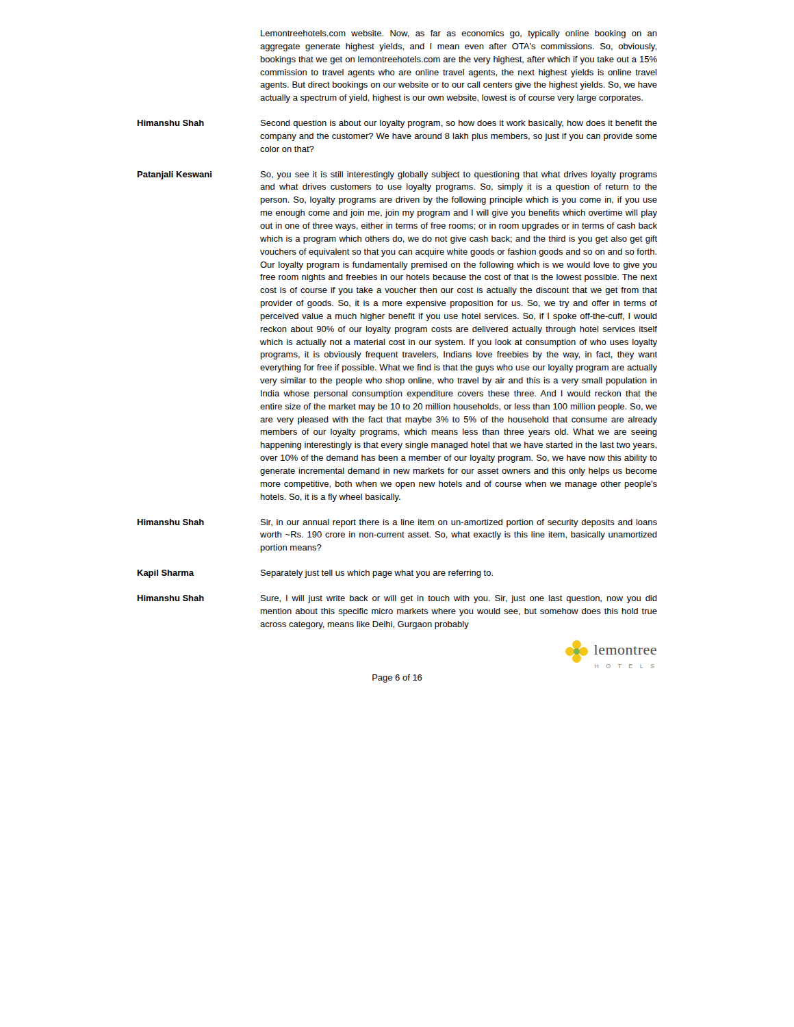Lemontreehotels.com website. Now, as far as economics go, typically online booking on an aggregate generate highest yields, and I mean even after OTA's commissions. So, obviously, bookings that we get on lemontreehotels.com are the very highest, after which if you take out a 15% commission to travel agents who are online travel agents, the next highest yields is online travel agents. But direct bookings on our website or to our call centers give the highest yields. So, we have actually a spectrum of yield, highest is our own website, lowest is of course very large corporates.
Himanshu Shah
Second question is about our loyalty program, so how does it work basically, how does it benefit the company and the customer? We have around 8 lakh plus members, so just if you can provide some color on that?
Patanjali Keswani
So, you see it is still interestingly globally subject to questioning that what drives loyalty programs and what drives customers to use loyalty programs. So, simply it is a question of return to the person. So, loyalty programs are driven by the following principle which is you come in, if you use me enough come and join me, join my program and I will give you benefits which overtime will play out in one of three ways, either in terms of free rooms; or in room upgrades or in terms of cash back which is a program which others do, we do not give cash back; and the third is you get also get gift vouchers of equivalent so that you can acquire white goods or fashion goods and so on and so forth. Our loyalty program is fundamentally premised on the following which is we would love to give you free room nights and freebies in our hotels because the cost of that is the lowest possible. The next cost is of course if you take a voucher then our cost is actually the discount that we get from that provider of goods. So, it is a more expensive proposition for us. So, we try and offer in terms of perceived value a much higher benefit if you use hotel services. So, if I spoke off-the-cuff, I would reckon about 90% of our loyalty program costs are delivered actually through hotel services itself which is actually not a material cost in our system. If you look at consumption of who uses loyalty programs, it is obviously frequent travelers, Indians love freebies by the way, in fact, they want everything for free if possible. What we find is that the guys who use our loyalty program are actually very similar to the people who shop online, who travel by air and this is a very small population in India whose personal consumption expenditure covers these three. And I would reckon that the entire size of the market may be 10 to 20 million households, or less than 100 million people. So, we are very pleased with the fact that maybe 3% to 5% of the household that consume are already members of our loyalty programs, which means less than three years old. What we are seeing happening interestingly is that every single managed hotel that we have started in the last two years, over 10% of the demand has been a member of our loyalty program. So, we have now this ability to generate incremental demand in new markets for our asset owners and this only helps us become more competitive, both when we open new hotels and of course when we manage other people's hotels. So, it is a fly wheel basically.
Himanshu Shah
Sir, in our annual report there is a line item on un-amortized portion of security deposits and loans worth ~Rs. 190 crore in non-current asset. So, what exactly is this line item, basically unamortized portion means?
Kapil Sharma
Separately just tell us which page what you are referring to.
Himanshu Shah
Sure, I will just write back or will get in touch with you. Sir, just one last question, now you did mention about this specific micro markets where you would see, but somehow does this hold true across category, means like Delhi, Gurgaon probably
lemontree
H O T E L S
Page 6 of 16